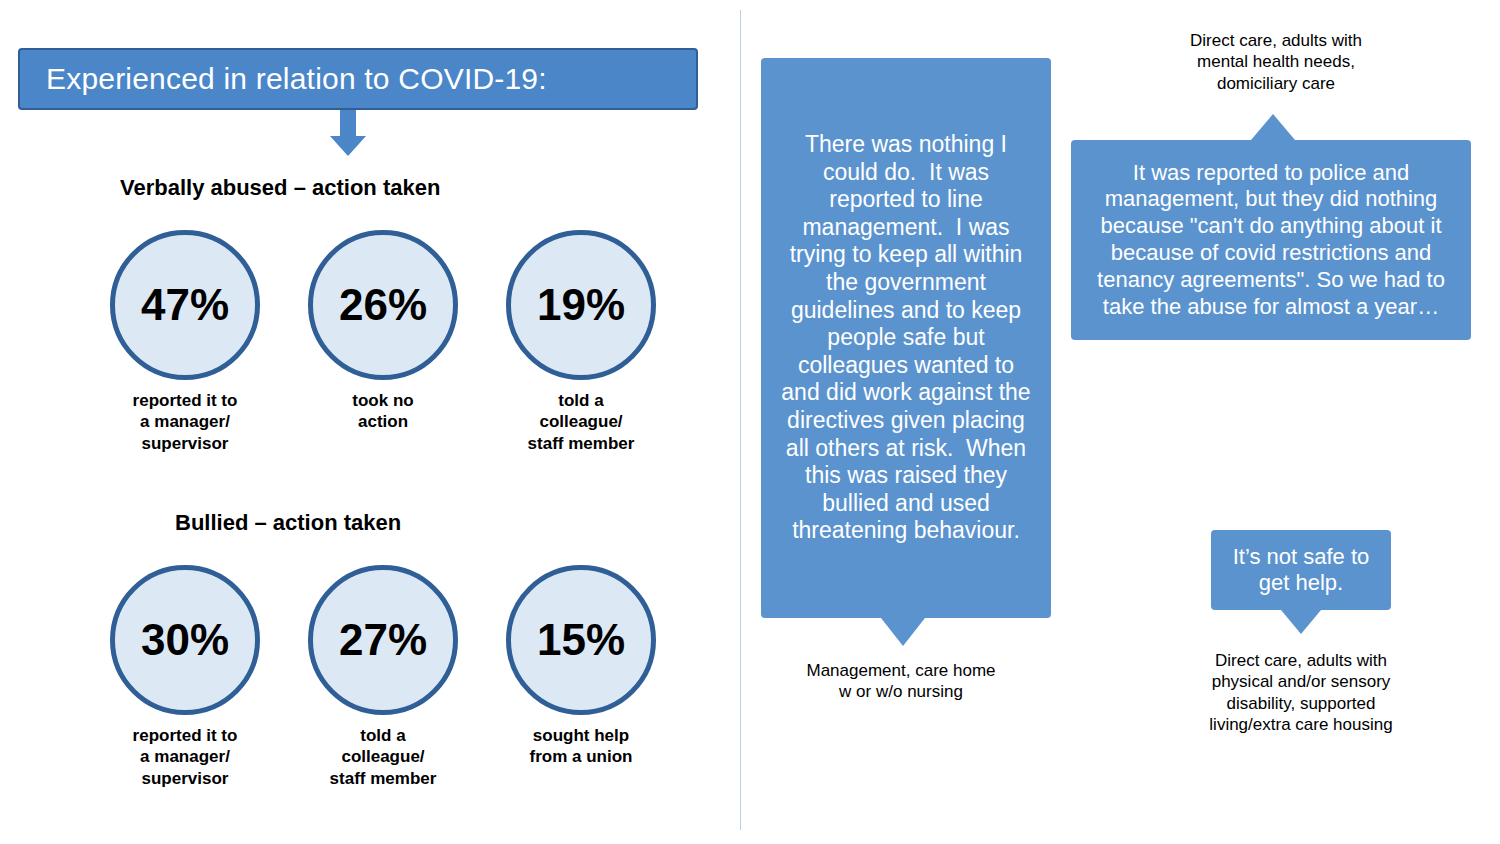Experienced in relation to COVID-19:
Verbally abused – action taken
47%
reported it to
a manager/
supervisor
26%
took no
action
19%
told a
colleague/
staff member
Bullied – action taken
30%
reported it to
a manager/
supervisor
27%
told a
colleague/
staff member
15%
sought help
from a union
There was nothing I could do. It was reported to line management. I was trying to keep all within the government guidelines and to keep people safe but colleagues wanted to and did work against the directives given placing all others at risk. When this was raised they bullied and used threatening behaviour.
Management, care home
w or w/o nursing
Direct care, adults with
mental health needs,
domiciliary care
It was reported to police and management, but they did nothing because "can't do anything about it because of covid restrictions and tenancy agreements". So we had to take the abuse for almost a year…
It’s not safe to
get help.
Direct care, adults with
physical and/or sensory
disability, supported
living/extra care housing